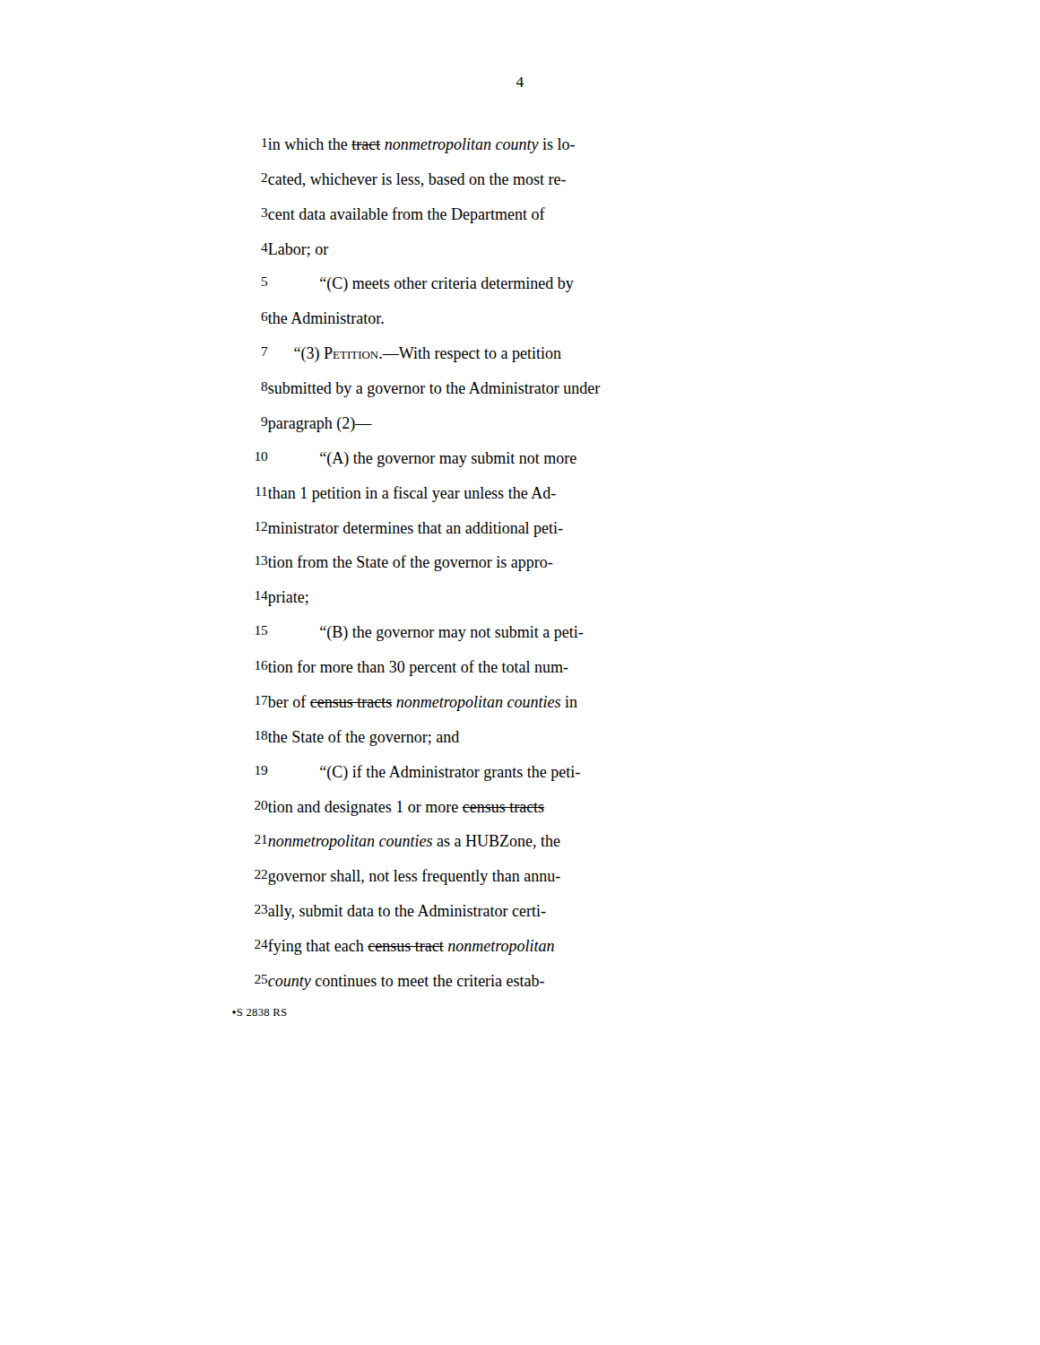4
| 1 | in which the tract nonmetropolitan county is lo- |
| 2 | cated, whichever is less, based on the most re- |
| 3 | cent data available from the Department of |
| 4 | Labor; or |
| 5 | “(C) meets other criteria determined by |
| 6 | the Administrator. |
| 7 | “(3) Petition. —With respect to a petition |
| 8 | submitted by a governor to the Administrator under |
| 9 | paragraph (2)— |
| 10 | “(A) the governor may submit not more |
| 11 | than 1 petition in a fiscal year unless the Ad- |
| 12 | ministrator determines that an additional peti- |
| 13 | tion from the State of the governor is appro- |
| 14 | priate; |
| 15 | “(B) the governor may not submit a peti- |
| 16 | tion for more than 30 percent of the total num- |
| 17 | ber of census tracts nonmetropolitan counties in |
| 18 | the State of the governor; and |
| 19 | “(C) if the Administrator grants the peti- |
| 20 | tion and designates 1 or more census tracts |
| 21 | nonmetropolitan counties as a HUBZone, the |
| 22 | governor shall, not less frequently than annu- |
| 23 | ally, submit data to the Administrator certi- |
| 24 | fying that each census tract nonmetropolitan |
| 25 | county continues to meet the criteria estab- |
•S 2838 RS